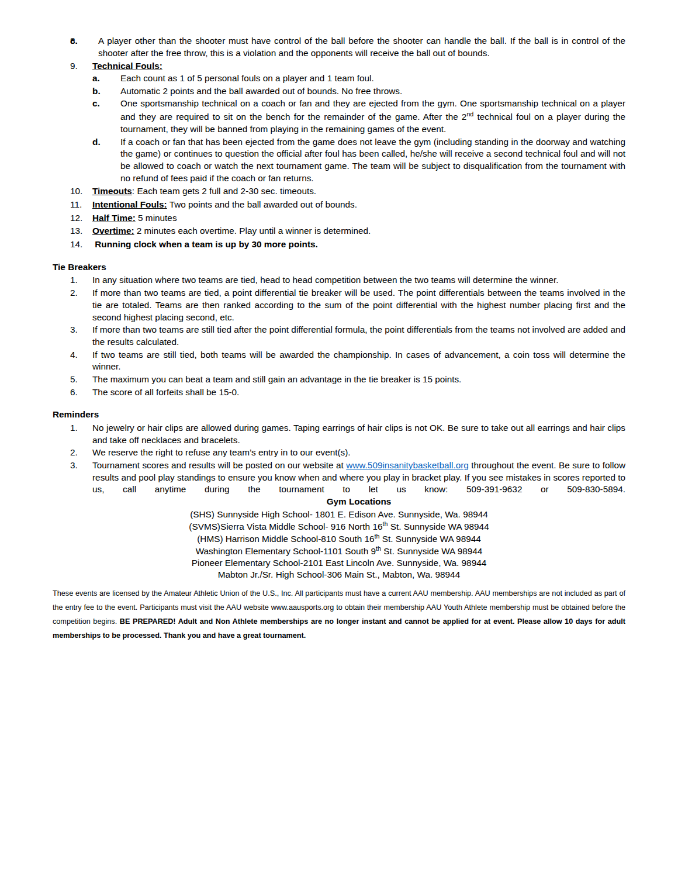c. A player other than the shooter must have control of the ball before the shooter can handle the ball. If the ball is in control of the shooter after the free throw, this is a violation and the opponents will receive the ball out of bounds.
Technical Fouls:
Each count as 1 of 5 personal fouls on a player and 1 team foul.
Automatic 2 points and the ball awarded out of bounds. No free throws.
One sportsmanship technical on a coach or fan and they are ejected from the gym. One sportsmanship technical on a player and they are required to sit on the bench for the remainder of the game. After the 2nd technical foul on a player during the tournament, they will be banned from playing in the remaining games of the event.
If a coach or fan that has been ejected from the game does not leave the gym (including standing in the doorway and watching the game) or continues to question the official after foul has been called, he/she will receive a second technical foul and will not be allowed to coach or watch the next tournament game. The team will be subject to disqualification from the tournament with no refund of fees paid if the coach or fan returns.
Timeouts: Each team gets 2 full and 2-30 sec. timeouts.
Intentional Fouls: Two points and the ball awarded out of bounds.
Half Time: 5 minutes
Overtime: 2 minutes each overtime. Play until a winner is determined.
Running clock when a team is up by 30 more points.
Tie Breakers
In any situation where two teams are tied, head to head competition between the two teams will determine the winner.
If more than two teams are tied, a point differential tie breaker will be used. The point differentials between the teams involved in the tie are totaled. Teams are then ranked according to the sum of the point differential with the highest number placing first and the second highest placing second, etc.
If more than two teams are still tied after the point differential formula, the point differentials from the teams not involved are added and the results calculated.
If two teams are still tied, both teams will be awarded the championship. In cases of advancement, a coin toss will determine the winner.
The maximum you can beat a team and still gain an advantage in the tie breaker is 15 points.
The score of all forfeits shall be 15-0.
Reminders
No jewelry or hair clips are allowed during games. Taping earrings of hair clips is not OK. Be sure to take out all earrings and hair clips and take off necklaces and bracelets.
We reserve the right to refuse any team’s entry in to our event(s).
Tournament scores and results will be posted on our website at www.509insanitybasketball.org throughout the event. Be sure to follow results and pool play standings to ensure you know when and where you play in bracket play. If you see mistakes in scores reported to us, call anytime during the tournament to let us know: 509-391-9632 or 509-830-5894. Gym Locations
(SHS) Sunnyside High School- 1801 E. Edison Ave. Sunnyside, Wa. 98944
(SVMS)Sierra Vista Middle School- 916 North 16th St. Sunnyside WA 98944
(HMS) Harrison Middle School-810 South 16th St. Sunnyside WA 98944
Washington Elementary School-1101 South 9th St. Sunnyside WA 98944
Pioneer Elementary School-2101 East Lincoln Ave. Sunnyside, Wa. 98944
Mabton Jr./Sr. High School-306 Main St., Mabton, Wa. 98944
These events are licensed by the Amateur Athletic Union of the U.S., Inc. All participants must have a current AAU membership. AAU memberships are not included as part of the entry fee to the event. Participants must visit the AAU website www.aausports.org to obtain their membership AAU Youth Athlete membership must be obtained before the competition begins. BE PREPARED! Adult and Non Athlete memberships are no longer instant and cannot be applied for at event. Please allow 10 days for adult memberships to be processed. Thank you and have a great tournament.